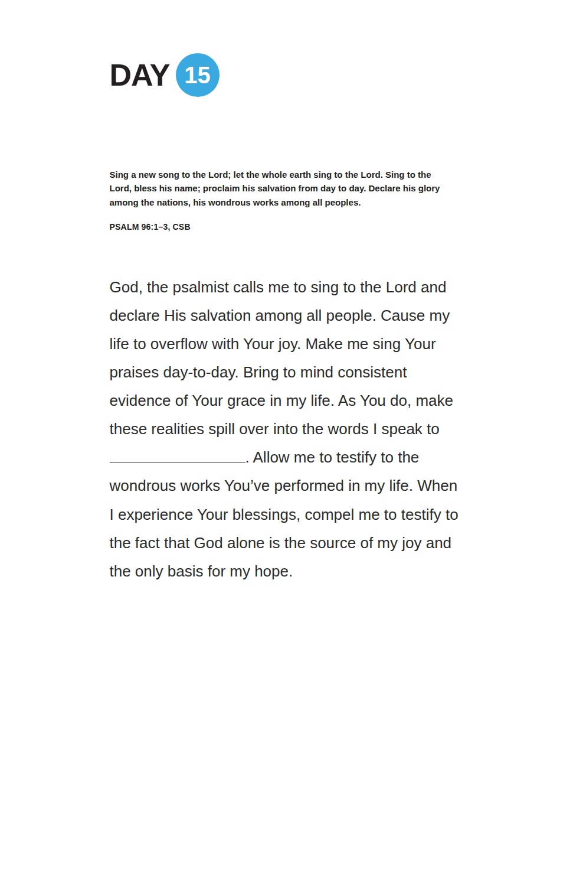DAY 15
Sing a new song to the Lord; let the whole earth sing to the Lord. Sing to the Lord, bless his name; proclaim his salvation from day to day. Declare his glory among the nations, his wondrous works among all peoples.
PSALM 96:1–3, CSB
God, the psalmist calls me to sing to the Lord and declare His salvation among all people. Cause my life to overflow with Your joy. Make me sing Your praises day-to-day. Bring to mind consistent evidence of Your grace in my life. As You do, make these realities spill over into the words I speak to . Allow me to testify to the wondrous works You’ve performed in my life. When I experience Your blessings, compel me to testify to the fact that God alone is the source of my joy and the only basis for my hope.